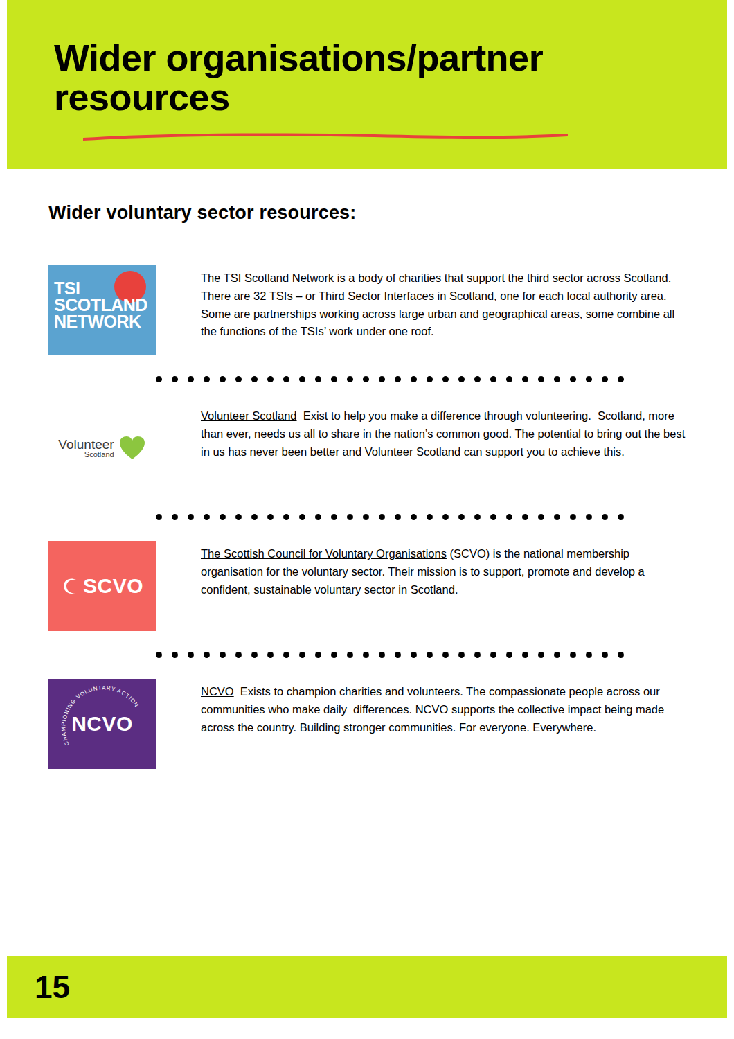Wider organisations/partner resources
Wider voluntary sector resources:
TSI
SCOTLAND
NETWORK
The TSI Scotland Network is a body of charities that support the third sector across Scotland. There are 32 TSIs – or Third Sector Interfaces in Scotland, one for each local authority area. Some are partnerships working across large urban and geographical areas, some combine all the functions of the TSIs’ work under one roof.
Volunteer Scotland
Volunteer Scotland Exist to help you make a difference through volunteering. Scotland, more than ever, needs us all to share in the nation’s common good. The potential to bring out the best in us has never been better and Volunteer Scotland can support you to achieve this.
SCVO
The Scottish Council for Voluntary Organisations (SCVO) is the national membership organisation for the voluntary sector. Their mission is to support, promote and develop a confident, sustainable voluntary sector in Scotland.
CHAMPIONING VOLUNTARY ACTION
NCVO
NCVO Exists to champion charities and volunteers. The compassionate people across our communities who make daily differences. NCVO supports the collective impact being made across the country. Building stronger communities. For everyone. Everywhere.
15